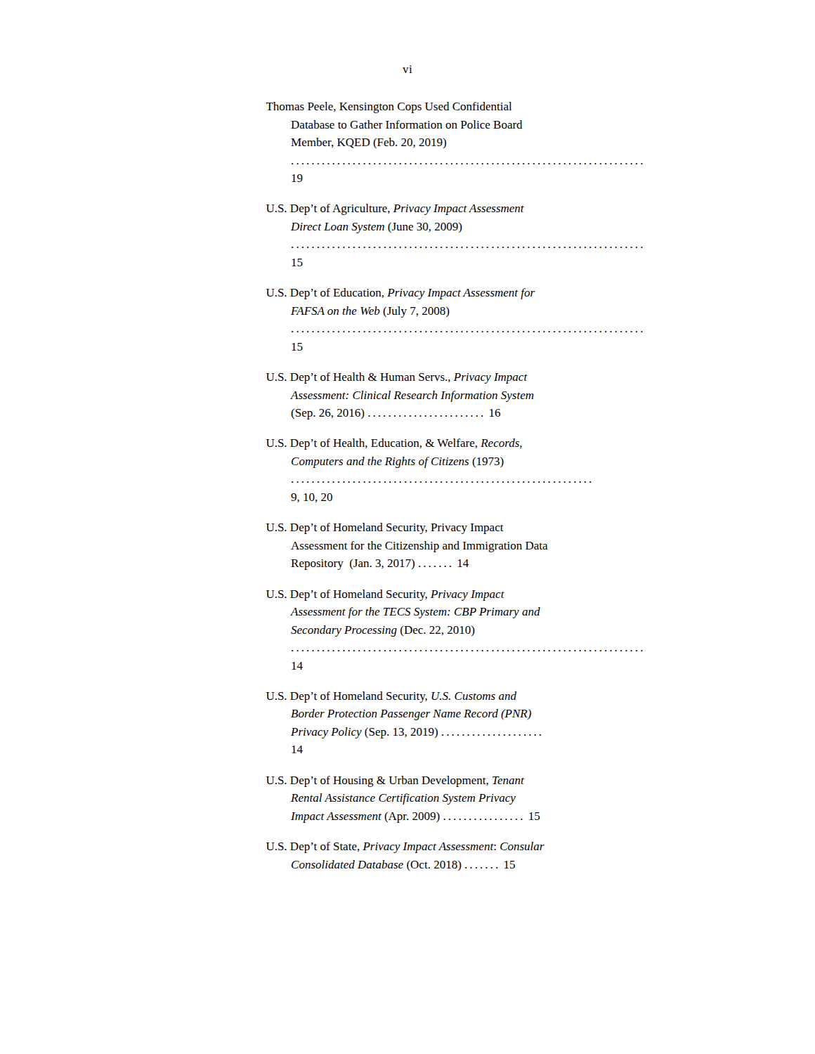vi
Thomas Peele, Kensington Cops Used Confidential Database to Gather Information on Police Board Member, KQED (Feb. 20, 2019) ..................................................................... 19
U.S. Dep’t of Agriculture, Privacy Impact Assessment Direct Loan System (June 30, 2009) ..................................................................... 15
U.S. Dep’t of Education, Privacy Impact Assessment for FAFSA on the Web (July 7, 2008) ..................................................................... 15
U.S. Dep’t of Health & Human Servs., Privacy Impact Assessment: Clinical Research Information System (Sep. 26, 2016) ....................... 16
U.S. Dep’t of Health, Education, & Welfare, Records, Computers and the Rights of Citizens (1973) ........................................................... 9, 10, 20
U.S. Dep’t of Homeland Security, Privacy Impact Assessment for the Citizenship and Immigration Data Repository (Jan. 3, 2017) ....... 14
U.S. Dep’t of Homeland Security, Privacy Impact Assessment for the TECS System: CBP Primary and Secondary Processing (Dec. 22, 2010) ..................................................................... 14
U.S. Dep’t of Homeland Security, U.S. Customs and Border Protection Passenger Name Record (PNR) Privacy Policy (Sep. 13, 2019) .................... 14
U.S. Dep’t of Housing & Urban Development, Tenant Rental Assistance Certification System Privacy Impact Assessment (Apr. 2009) ................ 15
U.S. Dep’t of State, Privacy Impact Assessment: Consular Consolidated Database (Oct. 2018) ....... 15